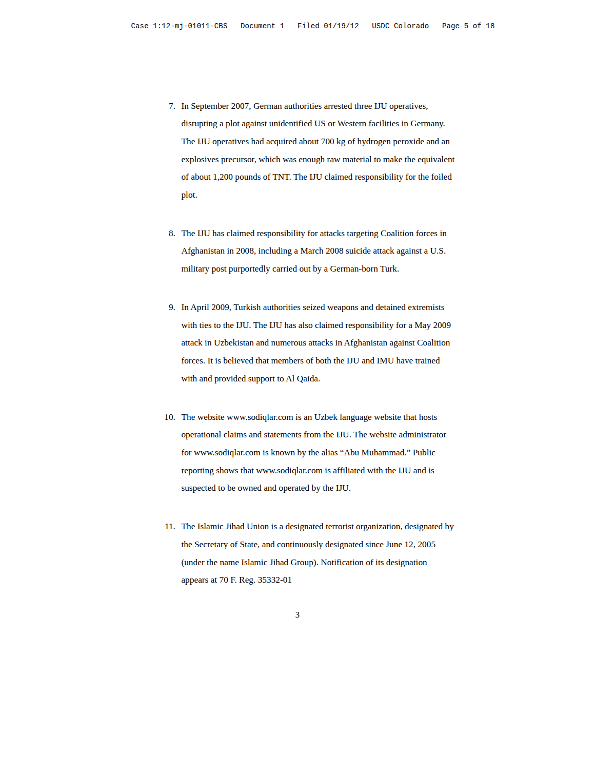Case 1:12-mj-01011-CBS Document 1 Filed 01/19/12 USDC Colorado Page 5 of 18
7. In September 2007, German authorities arrested three IJU operatives, disrupting a plot against unidentified US or Western facilities in Germany. The IJU operatives had acquired about 700 kg of hydrogen peroxide and an explosives precursor, which was enough raw material to make the equivalent of about 1,200 pounds of TNT. The IJU claimed responsibility for the foiled plot.
8. The IJU has claimed responsibility for attacks targeting Coalition forces in Afghanistan in 2008, including a March 2008 suicide attack against a U.S. military post purportedly carried out by a German-born Turk.
9. In April 2009, Turkish authorities seized weapons and detained extremists with ties to the IJU. The IJU has also claimed responsibility for a May 2009 attack in Uzbekistan and numerous attacks in Afghanistan against Coalition forces. It is believed that members of both the IJU and IMU have trained with and provided support to Al Qaida.
10. The website www.sodiqlar.com is an Uzbek language website that hosts operational claims and statements from the IJU. The website administrator for www.sodiqlar.com is known by the alias “Abu Muhammad.” Public reporting shows that www.sodiqlar.com is affiliated with the IJU and is suspected to be owned and operated by the IJU.
11. The Islamic Jihad Union is a designated terrorist organization, designated by the Secretary of State, and continuously designated since June 12, 2005 (under the name Islamic Jihad Group). Notification of its designation appears at 70 F. Reg. 35332-01
3